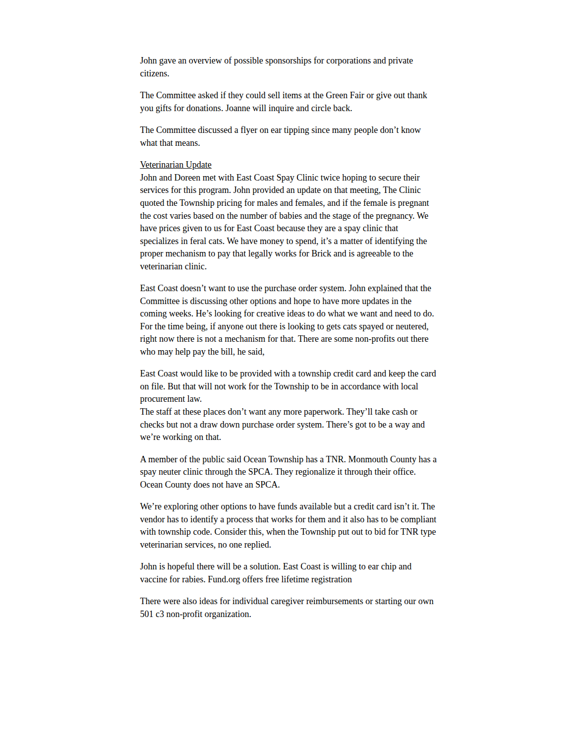John gave an overview of possible sponsorships for corporations and private citizens.
The Committee asked if they could sell items at the Green Fair or give out thank you gifts for donations. Joanne will inquire and circle back.
The Committee discussed a flyer on ear tipping since many people don’t know what that means.
Veterinarian Update
John and Doreen met with East Coast Spay Clinic twice hoping to secure their services for this program. John provided an update on that meeting, The Clinic quoted the Township pricing for males and females, and if the female is pregnant the cost varies based on the number of babies and the stage of the pregnancy. We have prices given to us for East Coast because they are a spay clinic that specializes in feral cats. We have money to spend, it’s a matter of identifying the proper mechanism to pay that legally works for Brick and is agreeable to the veterinarian clinic.
East Coast doesn’t want to use the purchase order system. John explained that the Committee is discussing other options and hope to have more updates in the coming weeks. He’s looking for creative ideas to do what we want and need to do. For the time being, if anyone out there is looking to gets cats spayed or neutered, right now there is not a mechanism for that. There are some non-profits out there who may help pay the bill, he said,
East Coast would like to be provided with a township credit card and keep the card on file. But that will not work for the Township to be in accordance with local procurement law.
The staff at these places don’t want any more paperwork. They’ll take cash or checks but not a draw down purchase order system. There’s got to be a way and we’re working on that.
A member of the public said Ocean Township has a TNR. Monmouth County has a spay neuter clinic through the SPCA. They regionalize it through their office. Ocean County does not have an SPCA.
We’re exploring other options to have funds available but a credit card isn’t it. The vendor has to identify a process that works for them and it also has to be compliant with township code. Consider this, when the Township put out to bid for TNR type veterinarian services, no one replied.
John is hopeful there will be a solution. East Coast is willing to ear chip and vaccine for rabies. Fund.org offers free lifetime registration
There were also ideas for individual caregiver reimbursements or starting our own 501 c3 non-profit organization.